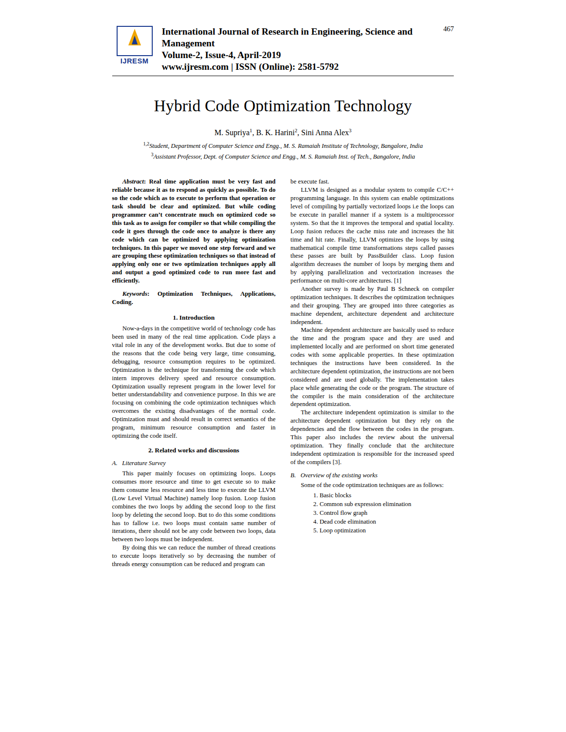467
IJRESM
International Journal of Research in Engineering, Science and Management
Volume-2, Issue-4, April-2019
www.ijresm.com | ISSN (Online): 2581-5792
Hybrid Code Optimization Technology
M. Supriya1, B. K. Harini2, Sini Anna Alex3
1,2Student, Department of Computer Science and Engg., M. S. Ramaiah Institute of Technology, Bangalore, India
3Assistant Professor, Dept. of Computer Science and Engg., M. S. Ramaiah Inst. of Tech., Bangalore, India
Abstract: Real time application must be very fast and reliable because it as to respond as quickly as possible. To do so the code which as to execute to perform that operation or task should be clear and optimized. But while coding programmer can’t concentrate much on optimized code so this task as to assign for compiler so that while compiling the code it goes through the code once to analyze is there any code which can be optimized by applying optimization techniques. In this paper we moved one step forward and we are grouping these optimization techniques so that instead of applying only one or two optimization techniques apply all and output a good optimized code to run more fast and efficiently.
Keywords: Optimization Techniques, Applications, Coding.
1. Introduction
Now-a-days in the competitive world of technology code has been used in many of the real time application. Code plays a vital role in any of the development works. But due to some of the reasons that the code being very large, time consuming, debugging, resource consumption requires to be optimized. Optimization is the technique for transforming the code which intern improves delivery speed and resource consumption. Optimization usually represent program in the lower level for better understandability and convenience purpose. In this we are focusing on combining the code optimization techniques which overcomes the existing disadvantages of the normal code. Optimization must and should result in correct semantics of the program, minimum resource consumption and faster in optimizing the code itself.
2. Related works and discussions
A. Literature Survey
This paper mainly focuses on optimizing loops. Loops consumes more resource and time to get execute so to make them consume less resource and less time to execute the LLVM (Low Level Virtual Machine) namely loop fusion. Loop fusion combines the two loops by adding the second loop to the first loop by deleting the second loop. But to do this some conditions has to fallow i.e. two loops must contain same number of iterations, there should not be any code between two loops, data between two loops must be independent.
By doing this we can reduce the number of thread creations to execute loops iteratively so by decreasing the number of threads energy consumption can be reduced and program can
be execute fast.
LLVM is designed as a modular system to compile C/C++ programming language. In this system can enable optimizations level of compiling by partially vectorized loops i.e the loops can be execute in parallel manner if a system is a multiprocessor system. So that the it improves the temporal and spatial locality. Loop fusion reduces the cache miss rate and increases the hit time and hit rate. Finally, LLVM optimizes the loops by using mathematical compile time transformations steps called passes these passes are built by PassBuilder class. Loop fusion algorithm decreases the number of loops by merging them and by applying parallelization and vectorization increases the performance on multi-core architectures. [1]
Another survey is made by Paul B Schneck on compiler optimization techniques. It describes the optimization techniques and their grouping. They are grouped into three categories as machine dependent, architecture dependent and architecture independent.
Machine dependent architecture are basically used to reduce the time and the program space and they are used and implemented locally and are performed on short time generated codes with some applicable properties. In these optimization techniques the instructions have been considered. In the architecture dependent optimization, the instructions are not been considered and are used globally. The implementation takes place while generating the code or the program. The structure of the compiler is the main consideration of the architecture dependent optimization.
The architecture independent optimization is similar to the architecture dependent optimization but they rely on the dependencies and the flow between the codes in the program. This paper also includes the review about the universal optimization. They finally conclude that the architecture independent optimization is responsible for the increased speed of the compilers [3].
B. Overview of the existing works
Some of the code optimization techniques are as follows:
Basic blocks
Common sub expression elimination
Control flow graph
Dead code elimination
Loop optimization